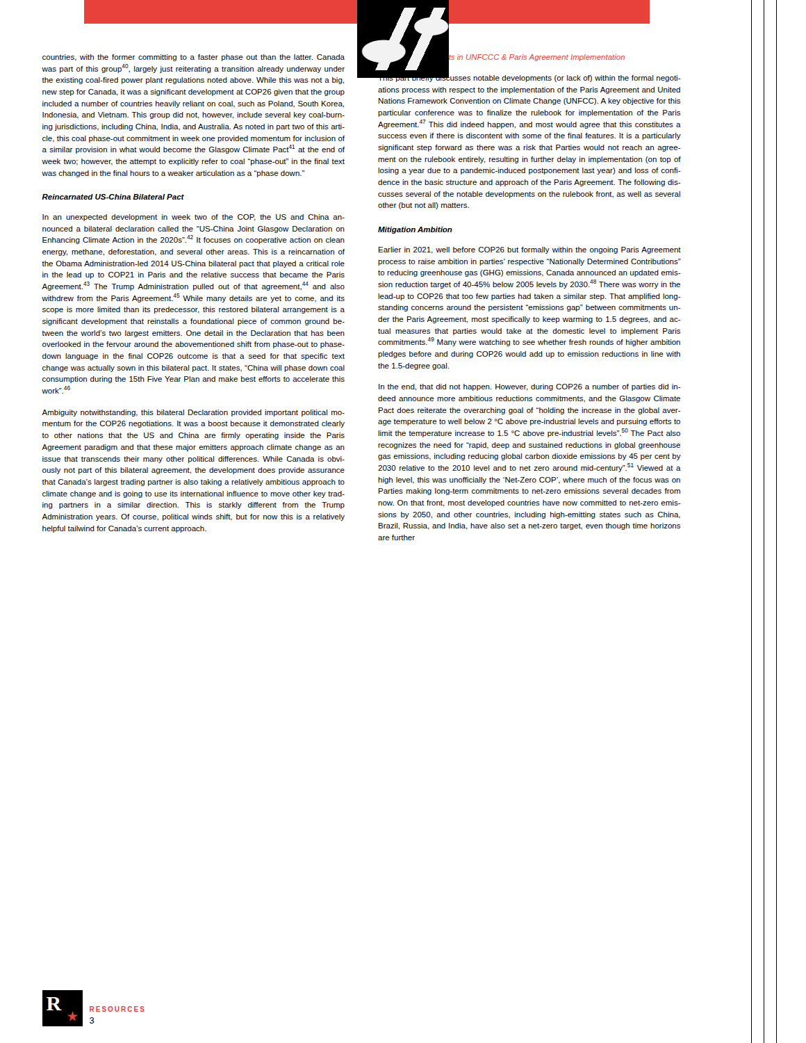countries, with the former committing to a faster phase out than the latter. Canada was part of this group40, largely just reiterating a transition already underway under the existing coal-fired power plant regulations noted above. While this was not a big, new step for Canada, it was a significant development at COP26 given that the group included a number of countries heavily reliant on coal, such as Poland, South Korea, Indonesia, and Vietnam. This group did not, however, include several key coal-burning jurisdictions, including China, India, and Australia. As noted in part two of this article, this coal phase-out commitment in week one provided momentum for inclusion of a similar provision in what would become the Glasgow Climate Pact41 at the end of week two; however, the attempt to explicitly refer to coal “phase-out” in the final text was changed in the final hours to a weaker articulation as a “phase down.”
Reincarnated US-China Bilateral Pact
In an unexpected development in week two of the COP, the US and China announced a bilateral declaration called the “US-China Joint Glasgow Declaration on Enhancing Climate Action in the 2020s”.42 It focuses on cooperative action on clean energy, methane, deforestation, and several other areas. This is a reincarnation of the Obama Administration-led 2014 US-China bilateral pact that played a critical role in the lead up to COP21 in Paris and the relative success that became the Paris Agreement.43 The Trump Administration pulled out of that agreement,44 and also withdrew from the Paris Agreement.45 While many details are yet to come, and its scope is more limited than its predecessor, this restored bilateral arrangement is a significant development that reinstalls a foundational piece of common ground between the world’s two largest emitters. One detail in the Declaration that has been overlooked in the fervour around the abovementioned shift from phase-out to phase-down language in the final COP26 outcome is that a seed for that specific text change was actually sown in this bilateral pact. It states, “China will phase down coal consumption during the 15th Five Year Plan and make best efforts to accelerate this work”.46
Ambiguity notwithstanding, this bilateral Declaration provided important political momentum for the COP26 negotiations. It was a boost because it demonstrated clearly to other nations that the US and China are firmly operating inside the Paris Agreement paradigm and that these major emitters approach climate change as an issue that transcends their many other political differences. While Canada is obviously not part of this bilateral agreement, the development does provide assurance that Canada’s largest trading partner is also taking a relatively ambitious approach to climate change and is going to use its international influence to move other key trading partners in a similar direction. This is starkly different from the Trump Administration years. Of course, political winds shift, but for now this is a relatively helpful tailwind for Canada’s current approach.
Part 2: Developments in UNFCCC & Paris Agreement Implementation
This part briefly discusses notable developments (or lack of) within the formal negotiations process with respect to the implementation of the Paris Agreement and United Nations Framework Convention on Climate Change (UNFCC). A key objective for this particular conference was to finalize the rulebook for implementation of the Paris Agreement.47 This did indeed happen, and most would agree that this constitutes a success even if there is discontent with some of the final features. It is a particularly significant step forward as there was a risk that Parties would not reach an agreement on the rulebook entirely, resulting in further delay in implementation (on top of losing a year due to a pandemic-induced postponement last year) and loss of confidence in the basic structure and approach of the Paris Agreement. The following discusses several of the notable developments on the rulebook front, as well as several other (but not all) matters.
Mitigation Ambition
Earlier in 2021, well before COP26 but formally within the ongoing Paris Agreement process to raise ambition in parties’ respective “Nationally Determined Contributions” to reducing greenhouse gas (GHG) emissions, Canada announced an updated emission reduction target of 40-45% below 2005 levels by 2030.48 There was worry in the lead-up to COP26 that too few parties had taken a similar step. That amplified long-standing concerns around the persistent “emissions gap” between commitments under the Paris Agreement, most specifically to keep warming to 1.5 degrees, and actual measures that parties would take at the domestic level to implement Paris commitments.49 Many were watching to see whether fresh rounds of higher ambition pledges before and during COP26 would add up to emission reductions in line with the 1.5-degree goal.
In the end, that did not happen. However, during COP26 a number of parties did indeed announce more ambitious reductions commitments, and the Glasgow Climate Pact does reiterate the overarching goal of “holding the increase in the global average temperature to well below 2 °C above pre-industrial levels and pursuing efforts to limit the temperature increase to 1.5 °C above pre-industrial levels”.50 The Pact also recognizes the need for “rapid, deep and sustained reductions in global greenhouse gas emissions, including reducing global carbon dioxide emissions by 45 per cent by 2030 relative to the 2010 level and to net zero around mid-century”.51 Viewed at a high level, this was unofficially the ‘Net-Zero COP’, where much of the focus was on Parties making long-term commitments to net-zero emissions several decades from now. On that front, most developed countries have now committed to net-zero emissions by 2050, and other countries, including high-emitting states such as China, Brazil, Russia, and India, have also set a net-zero target, even though time horizons are further
R
RESOURCES
3